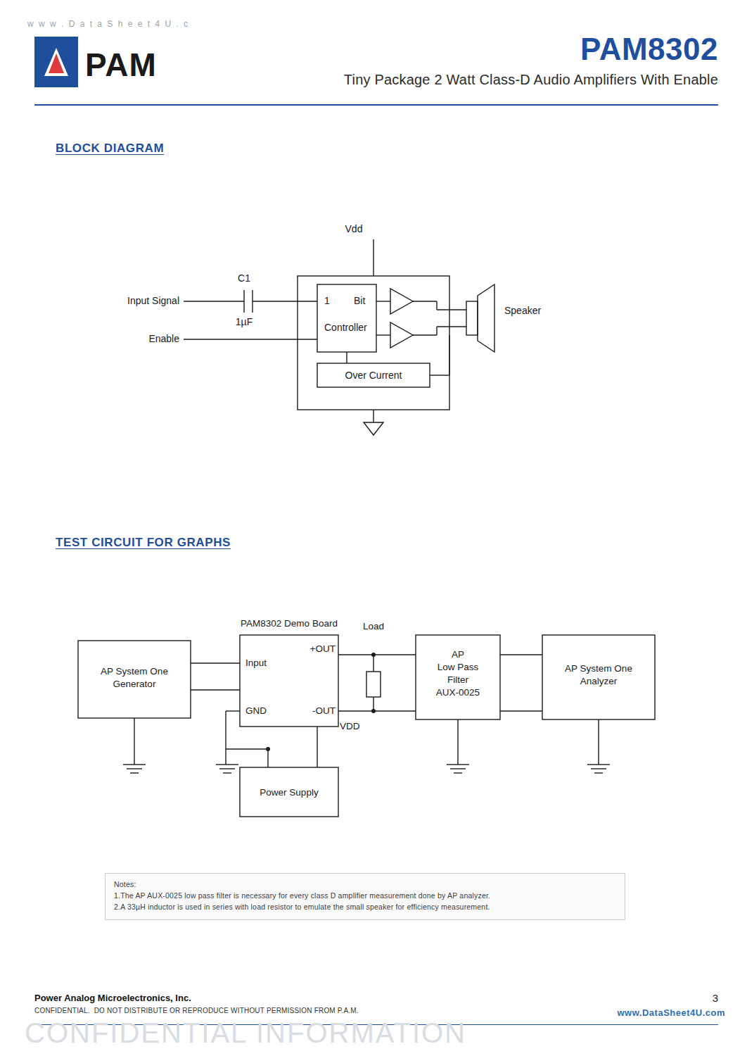w w w . D a t a S h e e t 4 U . c
PAM
PAM8302
Tiny Package 2 Watt Class-D Audio Amplifiers With Enable
BLOCK DIAGRAM
Vdd C1 1µF Input Signal Enable 1 Bit Controller Over Current Speaker
TEST CIRCUIT FOR GRAPHS
PAM8302 Demo Board AP System One Generator Input GND +OUT -OUT VDD Load AP Low Pass Filter AUX-0025 AP System One Analyzer Power Supply
Notes: 1.The AP AUX-0025 low pass filter is necessary for every class D amplifier measurement done by AP analyzer.
2.A 33µH inductor is used in series with load resistor to emulate the small speaker for efficiency measurement.
www.DataSheet4U.com
Power Analog Microelectronics, Inc.
CONFIDENTIAL. DO NOT DISTRIBUTE OR REPRODUCE WITHOUT PERMISSION FROM P.A.M.
3
CONFIDENTIAL INFORMATION